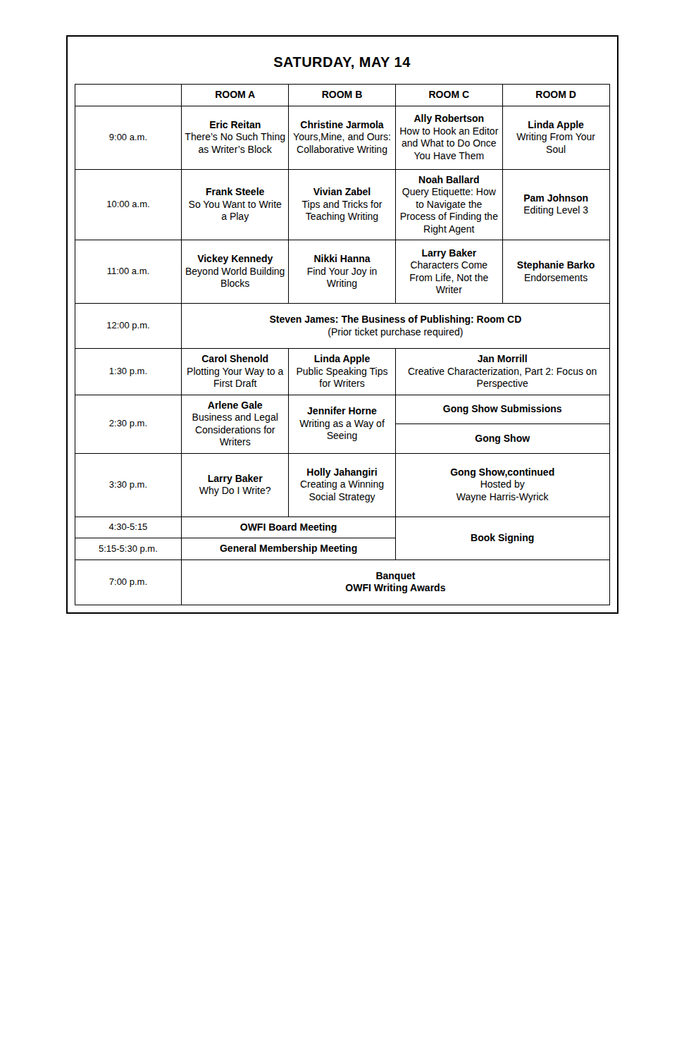| SATURDAY, MAY 14 |
| | ROOM A | ROOM B | ROOM C | ROOM D |
| 9:00 a.m. | Eric Reitan There’s No Such Thing as Writer’s Block | Christine Jarmola Yours,Mine, and Ours: Collaborative Writing | Ally Robertson How to Hook an Editor and What to Do Once You Have Them | Linda Apple Writing From Your Soul |
| 10:00 a.m. | Frank Steele So You Want to Write a Play | Vivian Zabel Tips and Tricks for Teaching Writing | Noah Ballard Query Etiquette: How to Navigate the Process of Finding the Right Agent | Pam Johnson Editing Level 3 |
| 11:00 a.m. | Vickey Kennedy Beyond World Building Blocks | Nikki Hanna Find Your Joy in Writing | Larry Baker Characters Come From Life, Not the Writer | Stephanie Barko Endorsements |
| 12:00 p.m. | Steven James: The Business of Publishing: Room CD (Prior ticket purchase required) |
| 1:30 p.m. | Carol Shenold Plotting Your Way to a First Draft | Linda Apple Public Speaking Tips for Writers | Jan Morrill Creative Characterization, Part 2: Focus on Perspective |
| 2:30 p.m. | Arlene Gale Business and Legal Considerations for Writers | Jennifer Horne Writing as a Way of Seeing | Gong Show Submissions |
| Gong Show |
| 3:30 p.m. | Larry Baker Why Do I Write? | Holly Jahangiri Creating a Winning Social Strategy | Gong Show,continued Hosted by Wayne Harris-Wyrick |
| 4:30-5:15 | OWFI Board Meeting | Book Signing |
| 5:15-5:30 p.m. | General Membership Meeting |
| 7:00 p.m. | Banquet OWFI Writing Awards |